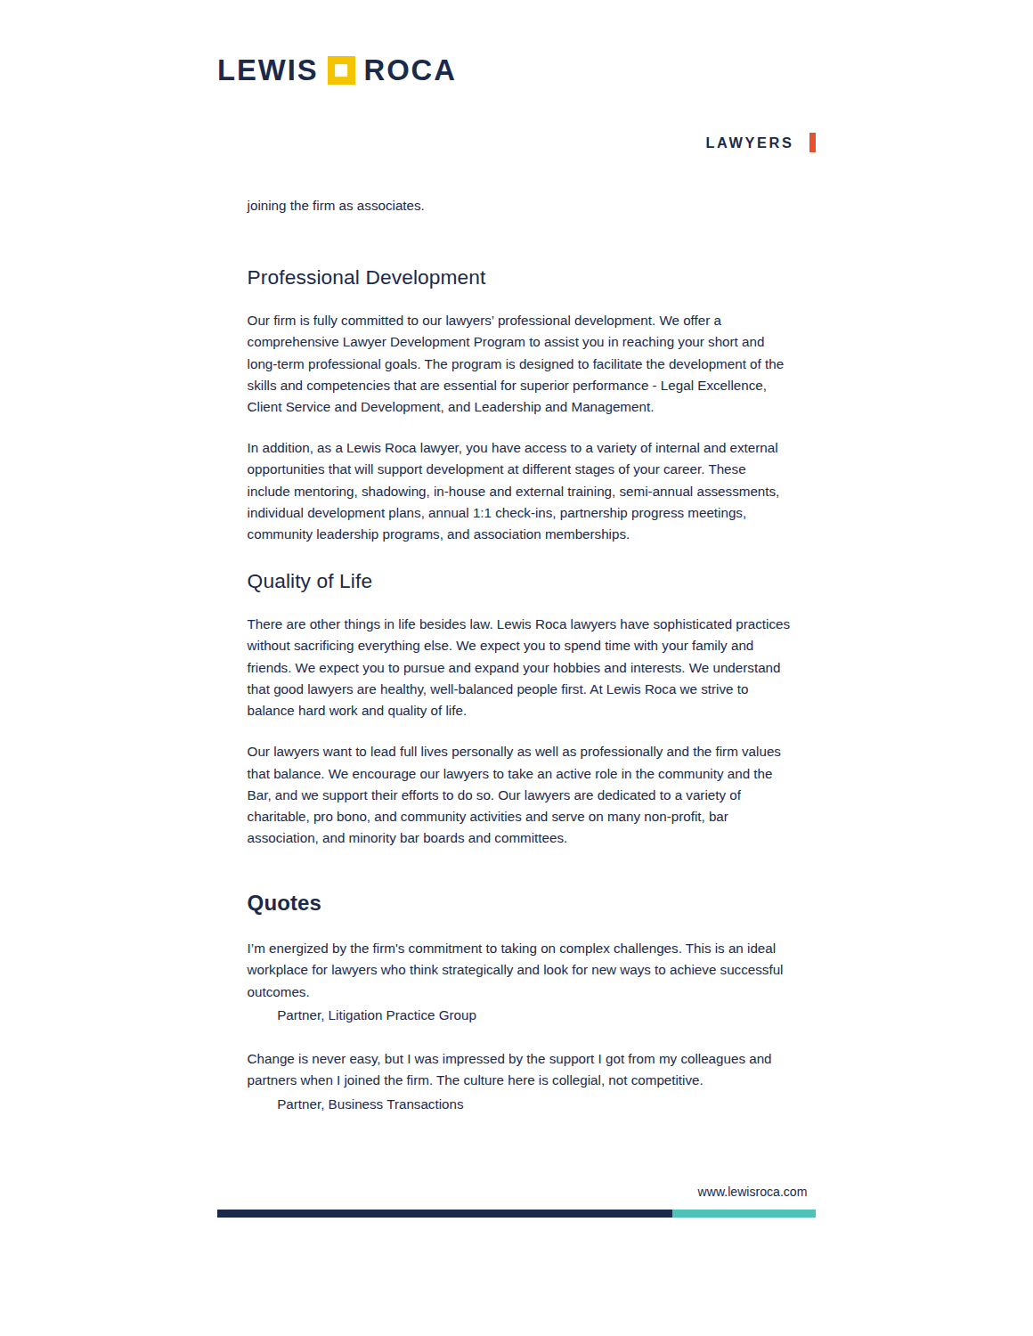LEWIS ROCA
LAWYERS
joining the firm as associates.
Professional Development
Our firm is fully committed to our lawyers’ professional development. We offer a comprehensive Lawyer Development Program to assist you in reaching your short and long-term professional goals. The program is designed to facilitate the development of the skills and competencies that are essential for superior performance - Legal Excellence, Client Service and Development, and Leadership and Management.
In addition, as a Lewis Roca lawyer, you have access to a variety of internal and external opportunities that will support development at different stages of your career. These include mentoring, shadowing, in-house and external training, semi-annual assessments, individual development plans, annual 1:1 check-ins, partnership progress meetings, community leadership programs, and association memberships.
Quality of Life
There are other things in life besides law. Lewis Roca lawyers have sophisticated practices without sacrificing everything else. We expect you to spend time with your family and friends. We expect you to pursue and expand your hobbies and interests. We understand that good lawyers are healthy, well-balanced people first. At Lewis Roca we strive to balance hard work and quality of life.
Our lawyers want to lead full lives personally as well as professionally and the firm values that balance. We encourage our lawyers to take an active role in the community and the Bar, and we support their efforts to do so. Our lawyers are dedicated to a variety of charitable, pro bono, and community activities and serve on many non-profit, bar association, and minority bar boards and committees.
Quotes
I’m energized by the firm's commitment to taking on complex challenges. This is an ideal workplace for lawyers who think strategically and look for new ways to achieve successful outcomes.
Partner, Litigation Practice Group
Change is never easy, but I was impressed by the support I got from my colleagues and partners when I joined the firm. The culture here is collegial, not competitive.
Partner, Business Transactions
www.lewisroca.com